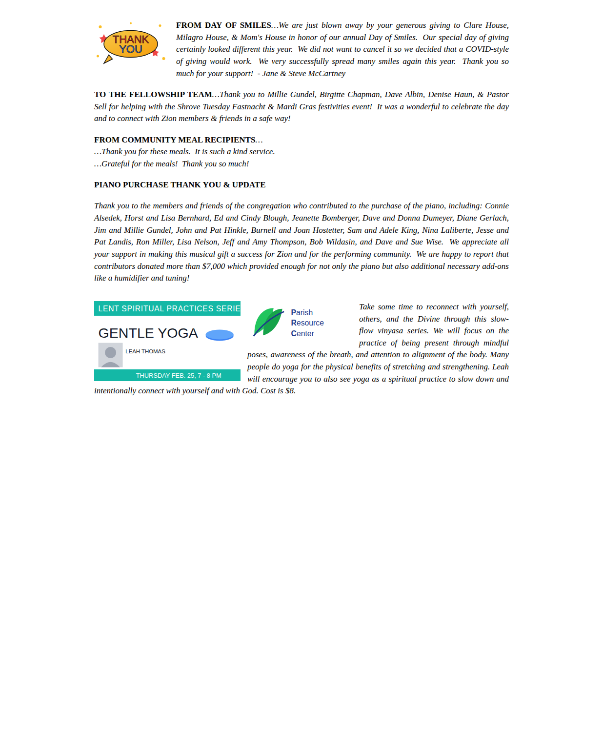FROM DAY OF SMILES…We are just blown away by your generous giving to Clare House, Milagro House, & Mom's House in honor of our annual Day of Smiles. Our special day of giving certainly looked different this year. We did not want to cancel it so we decided that a COVID-style of giving would work. We very successfully spread many smiles again this year. Thank you so much for your support! - Jane & Steve McCartney
TO THE FELLOWSHIP TEAM…Thank you to Millie Gundel, Birgitte Chapman, Dave Albin, Denise Haun, & Pastor Sell for helping with the Shrove Tuesday Fastnacht & Mardi Gras festivities event! It was a wonderful to celebrate the day and to connect with Zion members & friends in a safe way!
FROM COMMUNITY MEAL RECIPIENTS…
…Thank you for these meals. It is such a kind service.
…Grateful for the meals! Thank you so much!
PIANO PURCHASE THANK YOU & UPDATE
Thank you to the members and friends of the congregation who contributed to the purchase of the piano, including: Connie Alsedek, Horst and Lisa Bernhard, Ed and Cindy Blough, Jeanette Bomberger, Dave and Donna Dumeyer, Diane Gerlach, Jim and Millie Gundel, John and Pat Hinkle, Burnell and Joan Hostetter, Sam and Adele King, Nina Laliberte, Jesse and Pat Landis, Ron Miller, Lisa Nelson, Jeff and Amy Thompson, Bob Wildasin, and Dave and Sue Wise. We appreciate all your support in making this musical gift a success for Zion and for the performing community. We are happy to report that contributors donated more than $7,000 which provided enough for not only the piano but also additional necessary add-ons like a humidifier and tuning!
Take some time to reconnect with yourself, others, and the Divine through this slow-flow vinyasa series. We will focus on the practice of being present through mindful poses, awareness of the breath, and attention to alignment of the body. Many people do yoga for the physical benefits of stretching and strengthening. Leah will encourage you to also see yoga as a spiritual practice to slow down and intentionally connect with yourself and with God. Cost is $8.